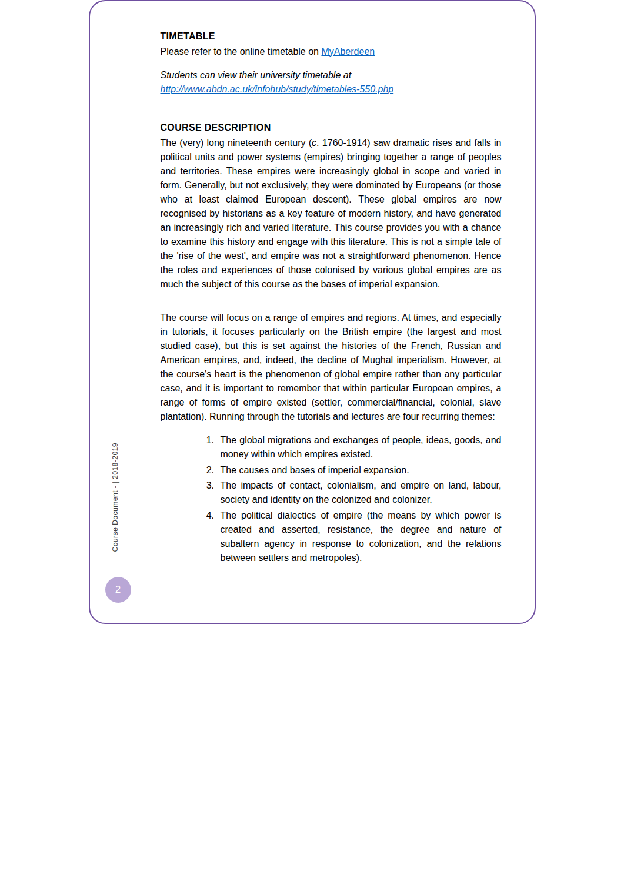TIMETABLE
Please refer to the online timetable on MyAberdeen
Students can view their university timetable at
http://www.abdn.ac.uk/infohub/study/timetables-550.php
COURSE DESCRIPTION
The (very) long nineteenth century (c. 1760-1914) saw dramatic rises and falls in political units and power systems (empires) bringing together a range of peoples and territories. These empires were increasingly global in scope and varied in form. Generally, but not exclusively, they were dominated by Europeans (or those who at least claimed European descent). These global empires are now recognised by historians as a key feature of modern history, and have generated an increasingly rich and varied literature. This course provides you with a chance to examine this history and engage with this literature. This is not a simple tale of the 'rise of the west', and empire was not a straightforward phenomenon. Hence the roles and experiences of those colonised by various global empires are as much the subject of this course as the bases of imperial expansion.
The course will focus on a range of empires and regions. At times, and especially in tutorials, it focuses particularly on the British empire (the largest and most studied case), but this is set against the histories of the French, Russian and American empires, and, indeed, the decline of Mughal imperialism. However, at the course's heart is the phenomenon of global empire rather than any particular case, and it is important to remember that within particular European empires, a range of forms of empire existed (settler, commercial/financial, colonial, slave plantation). Running through the tutorials and lectures are four recurring themes:
The global migrations and exchanges of people, ideas, goods, and money within which empires existed.
The causes and bases of imperial expansion.
The impacts of contact, colonialism, and empire on land, labour, society and identity on the colonized and colonizer.
The political dialectics of empire (the means by which power is created and asserted, resistance, the degree and nature of subaltern agency in response to colonization, and the relations between settlers and metropoles).
Course Document - | 2018-2019
2